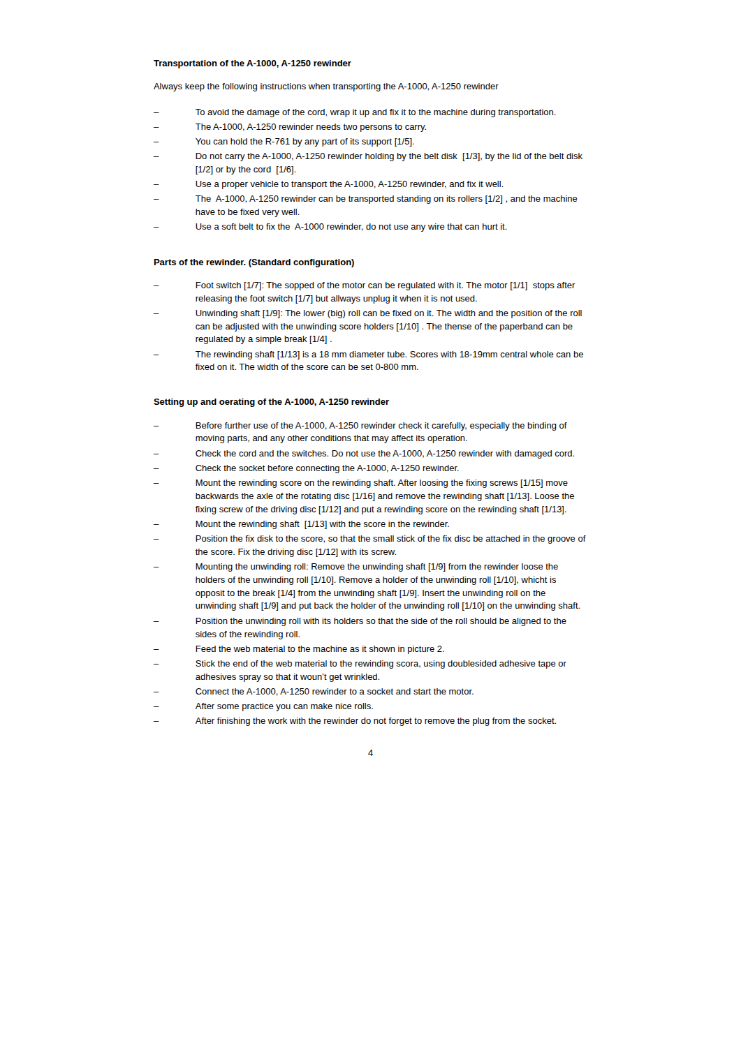Transportation of the A-1000, A-1250 rewinder
Always keep the following instructions when transporting the A-1000, A-1250 rewinder
To avoid the damage of the cord, wrap it up and fix it to the machine during transportation.
The A-1000, A-1250 rewinder needs two persons to carry.
You can hold the R-761 by any part of its support [1/5].
Do not carry the A-1000, A-1250 rewinder holding by the belt disk [1/3], by the lid of the belt disk [1/2] or by the cord [1/6].
Use a proper vehicle to transport the A-1000, A-1250 rewinder, and fix it well.
The A-1000, A-1250 rewinder can be transported standing on its rollers [1/2] , and the machine have to be fixed very well.
Use a soft belt to fix the A-1000 rewinder, do not use any wire that can hurt it.
Parts of the rewinder. (Standard configuration)
Foot switch [1/7]: The sopped of the motor can be regulated with it. The motor [1/1] stops after releasing the foot switch [1/7] but allways unplug it when it is not used.
Unwinding shaft [1/9]: The lower (big) roll can be fixed on it. The width and the position of the roll can be adjusted with the unwinding score holders [1/10] . The thense of the paperband can be regulated by a simple break [1/4] .
The rewinding shaft [1/13] is a 18 mm diameter tube. Scores with 18-19mm central whole can be fixed on it. The width of the score can be set 0-800 mm.
Setting up and oerating of the A-1000, A-1250 rewinder
Before further use of the A-1000, A-1250 rewinder check it carefully, especially the binding of moving parts, and any other conditions that may affect its operation.
Check the cord and the switches. Do not use the A-1000, A-1250 rewinder with damaged cord.
Check the socket before connecting the A-1000, A-1250 rewinder.
Mount the rewinding score on the rewinding shaft. After loosing the fixing screws [1/15] move backwards the axle of the rotating disc [1/16] and remove the rewinding shaft [1/13]. Loose the fixing screw of the driving disc [1/12] and put a rewinding score on the rewinding shaft [1/13].
Mount the rewinding shaft [1/13] with the score in the rewinder.
Position the fix disk to the score, so that the small stick of the fix disc be attached in the groove of the score. Fix the driving disc [1/12] with its screw.
Mounting the unwinding roll: Remove the unwinding shaft [1/9] from the rewinder loose the holders of the unwinding roll [1/10]. Remove a holder of the unwinding roll [1/10], whicht is opposit to the break [1/4] from the unwinding shaft [1/9]. Insert the unwinding roll on the unwinding shaft [1/9] and put back the holder of the unwinding roll [1/10] on the unwinding shaft.
Position the unwinding roll with its holders so that the side of the roll should be aligned to the sides of the rewinding roll.
Feed the web material to the machine as it shown in picture 2.
Stick the end of the web material to the rewinding scora, using doublesided adhesive tape or adhesives spray so that it woun’t get wrinkled.
Connect the A-1000, A-1250 rewinder to a socket and start the motor.
After some practice you can make nice rolls.
After finishing the work with the rewinder do not forget to remove the plug from the socket.
4